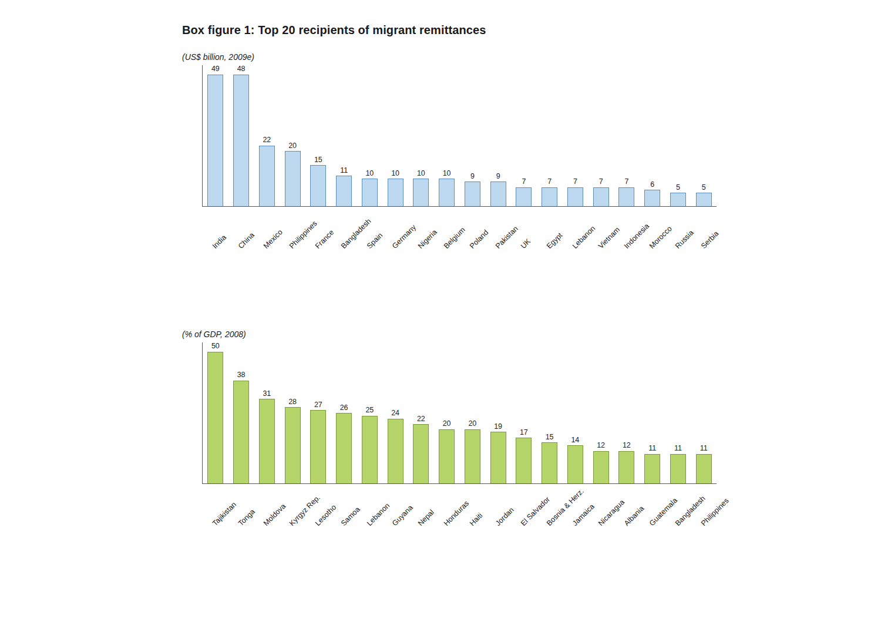Box figure 1: Top 20 recipients of migrant remittances
(US$ billion, 2009e)
49
48
22
20
15
11
10
10
10
10
9
9
7
7
7
7
7
6
5
5
India
China
Mexico
Philippines
France
Bangladesh
Spain
Germany
Nigeria
Belgium
Poland
Pakistan
UK
Egypt
Lebanon
Vietnam
Indonesia
Morocco
Russia
Serbia
(% of GDP, 2008)
50
38
31
28
27
26
25
24
22
20
20
19
17
15
14
12
12
11
11
11
Tajikistan
Tonga
Moldova
Kyrgyz Rep.
Lesotho
Samoa
Lebanon
Guyana
Nepal
Honduras
Haiti
Jordan
El Salvador
Bosnia & Herz.
Jamaica
Nicaragua
Albania
Guatemala
Bangladesh
Philippines